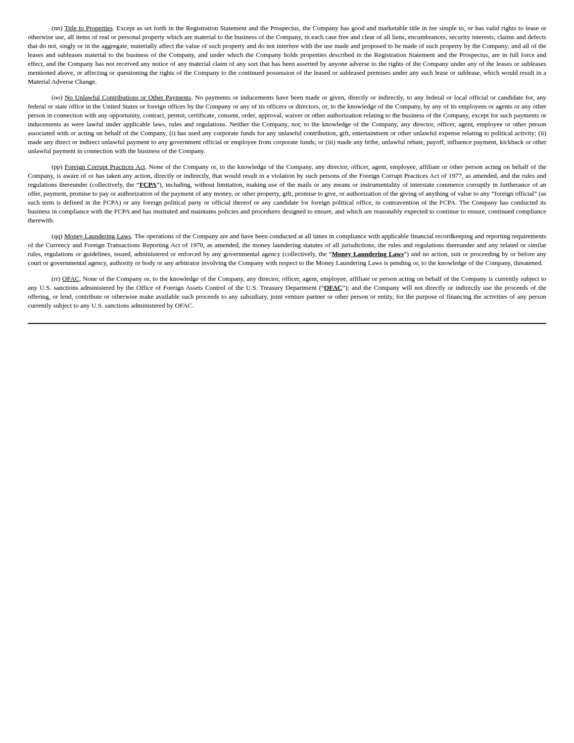(nn) Title to Properties. Except as set forth in the Registration Statement and the Prospectus, the Company has good and marketable title in fee simple to, or has valid rights to lease or otherwise use, all items of real or personal property which are material to the business of the Company, in each case free and clear of all liens, encumbrances, security interests, claims and defects that do not, singly or in the aggregate, materially affect the value of such property and do not interfere with the use made and proposed to be made of such property by the Company; and all of the leases and subleases material to the business of the Company, and under which the Company holds properties described in the Registration Statement and the Prospectus, are in full force and effect, and the Company has not received any notice of any material claim of any sort that has been asserted by anyone adverse to the rights of the Company under any of the leases or subleases mentioned above, or affecting or questioning the rights of the Company to the continued possession of the leased or subleased premises under any such lease or sublease, which would result in a Material Adverse Change.
(oo) No Unlawful Contributions or Other Payments. No payments or inducements have been made or given, directly or indirectly, to any federal or local official or candidate for, any federal or state office in the United States or foreign offices by the Company or any of its officers or directors, or, to the knowledge of the Company, by any of its employees or agents or any other person in connection with any opportunity, contract, permit, certificate, consent, order, approval, waiver or other authorization relating to the business of the Company, except for such payments or inducements as were lawful under applicable laws, rules and regulations. Neither the Company, nor, to the knowledge of the Company, any director, officer, agent, employee or other person associated with or acting on behalf of the Company, (i) has used any corporate funds for any unlawful contribution, gift, entertainment or other unlawful expense relating to political activity; (ii) made any direct or indirect unlawful payment to any government official or employee from corporate funds; or (iii) made any bribe, unlawful rebate, payoff, influence payment, kickback or other unlawful payment in connection with the business of the Company.
(pp) Foreign Corrupt Practices Act. None of the Company or, to the knowledge of the Company, any director, officer, agent, employee, affiliate or other person acting on behalf of the Company, is aware of or has taken any action, directly or indirectly, that would result in a violation by such persons of the Foreign Corrupt Practices Act of 1977, as amended, and the rules and regulations thereunder (collectively, the “FCPA”), including, without limitation, making use of the mails or any means or instrumentality of interstate commerce corruptly in furtherance of an offer, payment, promise to pay or authorization of the payment of any money, or other property, gift, promise to give, or authorization of the giving of anything of value to any “foreign official” (as such term is defined in the FCPA) or any foreign political party or official thereof or any candidate for foreign political office, in contravention of the FCPA. The Company has conducted its business in compliance with the FCPA and has instituted and maintains policies and procedures designed to ensure, and which are reasonably expected to continue to ensure, continued compliance therewith.
(qq) Money Laundering Laws. The operations of the Company are and have been conducted at all times in compliance with applicable financial recordkeeping and reporting requirements of the Currency and Foreign Transactions Reporting Act of 1970, as amended, the money laundering statutes of all jurisdictions, the rules and regulations thereunder and any related or similar rules, regulations or guidelines, issued, administered or enforced by any governmental agency (collectively, the “Money Laundering Laws”) and no action, suit or proceeding by or before any court or governmental agency, authority or body or any arbitrator involving the Company with respect to the Money Laundering Laws is pending or, to the knowledge of the Company, threatened.
(rr) OFAC. None of the Company or, to the knowledge of the Company, any director, officer, agent, employee, affiliate or person acting on behalf of the Company is currently subject to any U.S. sanctions administered by the Office of Foreign Assets Control of the U.S. Treasury Department (“OFAC”); and the Company will not directly or indirectly use the proceeds of the offering, or lend, contribute or otherwise make available such proceeds to any subsidiary, joint venture partner or other person or entity, for the purpose of financing the activities of any person currently subject to any U.S. sanctions administered by OFAC.